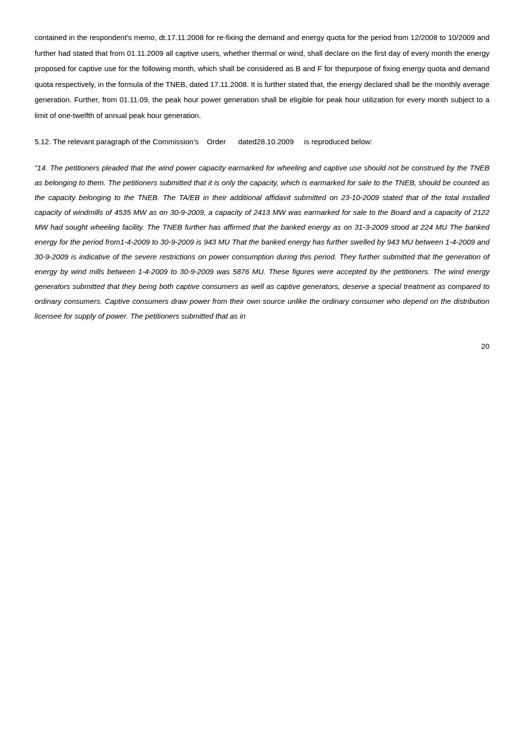contained in the respondent's memo, dt.17.11.2008 for re-fixing the demand and energy quota for the period from 12/2008 to 10/2009 and further had stated that from 01.11.2009 all captive users, whether thermal or wind, shall declare on the first day of every month the energy proposed for captive use for the following month, which shall be considered as B and F for thepurpose of fixing energy quota and demand quota respectively, in the formula of the TNEB, dated 17.11.2008. It is further stated that, the energy declared shall be the monthly average generation. Further, from 01.11.09, the peak hour power generation shall be eligible for peak hour utilization for every month subject to a limit of one-twelfth of annual peak hour generation.
5.12. The relevant paragraph of the Commission’s Order dated28.10.2009 is reproduced below:
"14. The petitioners pleaded that the wind power capacity earmarked for wheeling and captive use should not be construed by the TNEB as belonging to them. The petitioners submitted that it is only the capacity, which is earmarked for sale to the TNEB, should be counted as the capacity belonging to the TNEB. The TA/EB in their additional affidavit submitted on 23-10-2009 stated that of the total installed capacity of windmills of 4535 MW as on 30-9-2009, a capacity of 2413 MW was earmarked for sale to the Board and a capacity of 2122 MW had sought wheeling facility. The TNEB further has affirmed that the banked energy as on 31-3-2009 stood at 224 MU The banked energy for the period from1-4-2009 to 30-9-2009 is 943 MU That the banked energy has further swelled by 943 MU between 1-4-2009 and 30-9-2009 is indicative of the severe restrictions on power consumption during this period. They further submitted that the generation of energy by wind mills between 1-4-2009 to 30-9-2009 was 5876 MU. These figures were accepted by the petitioners. The wind energy generators submitted that they being both captive consumers as well as captive generators, deserve a special treatment as compared to ordinary consumers. Captive consumers draw power from their own source unlike the ordinary consumer who depend on the distribution licensee for supply of power. The petitioners submitted that as in
20